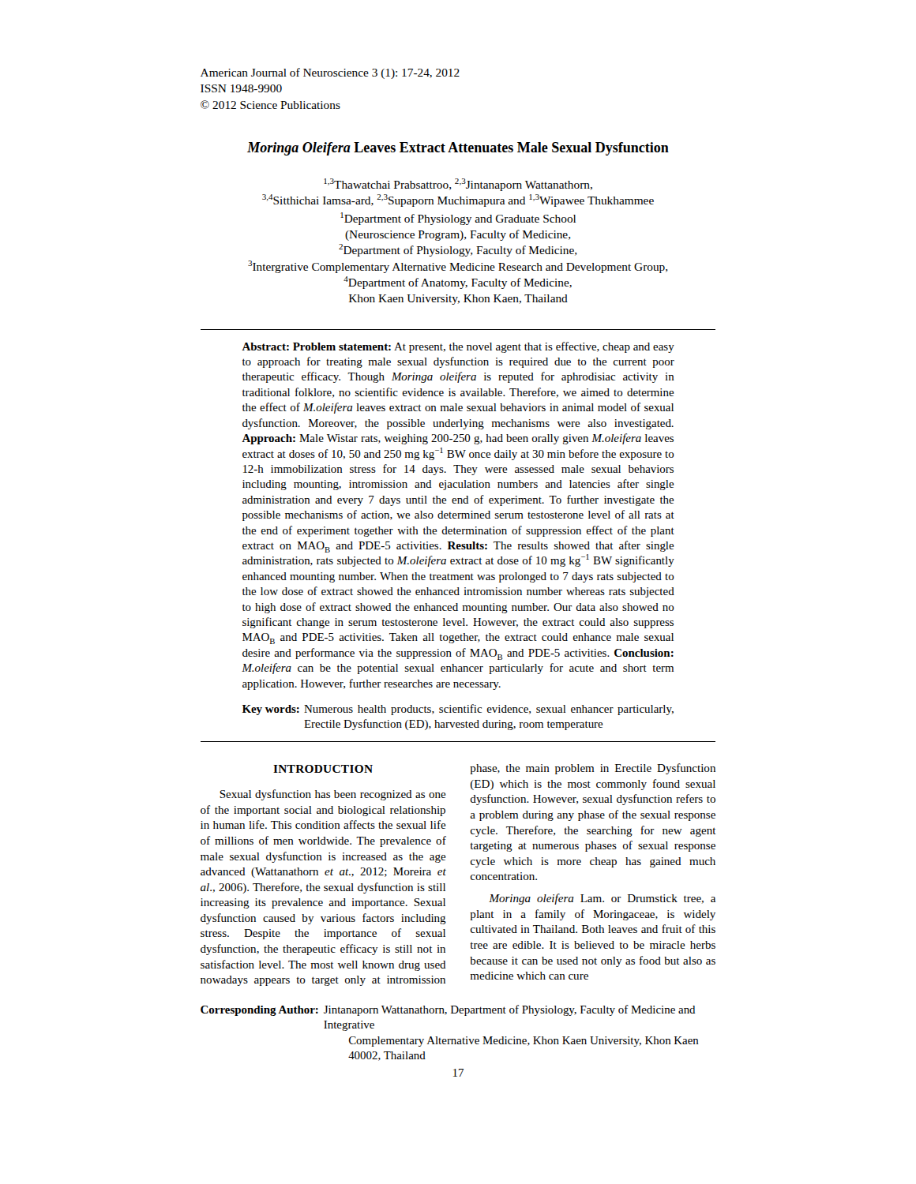American Journal of Neuroscience 3 (1): 17-24, 2012
ISSN 1948-9900
© 2012 Science Publications
Moringa Oleifera Leaves Extract Attenuates Male Sexual Dysfunction
1,3Thawatchai Prabsattroo, 2,3Jintanaporn Wattanathorn,
3,4Sitthichai Iamsa-ard, 2,3Supaporn Muchimapura and 1,3Wipawee Thukhammee
1Department of Physiology and Graduate School
(Neuroscience Program), Faculty of Medicine,
2Department of Physiology, Faculty of Medicine,
3Intergrative Complementary Alternative Medicine Research and Development Group,
4Department of Anatomy, Faculty of Medicine,
Khon Kaen University, Khon Kaen, Thailand
Abstract: Problem statement: At present, the novel agent that is effective, cheap and easy to approach for treating male sexual dysfunction is required due to the current poor therapeutic efficacy. Though Moringa oleifera is reputed for aphrodisiac activity in traditional folklore, no scientific evidence is available. Therefore, we aimed to determine the effect of M.oleifera leaves extract on male sexual behaviors in animal model of sexual dysfunction. Moreover, the possible underlying mechanisms were also investigated. Approach: Male Wistar rats, weighing 200-250 g, had been orally given M.oleifera leaves extract at doses of 10, 50 and 250 mg kg−1 BW once daily at 30 min before the exposure to 12-h immobilization stress for 14 days. They were assessed male sexual behaviors including mounting, intromission and ejaculation numbers and latencies after single administration and every 7 days until the end of experiment. To further investigate the possible mechanisms of action, we also determined serum testosterone level of all rats at the end of experiment together with the determination of suppression effect of the plant extract on MAOB and PDE-5 activities. Results: The results showed that after single administration, rats subjected to M.oleifera extract at dose of 10 mg kg−1 BW significantly enhanced mounting number. When the treatment was prolonged to 7 days rats subjected to the low dose of extract showed the enhanced intromission number whereas rats subjected to high dose of extract showed the enhanced mounting number. Our data also showed no significant change in serum testosterone level. However, the extract could also suppress MAOB and PDE-5 activities. Taken all together, the extract could enhance male sexual desire and performance via the suppression of MAOB and PDE-5 activities. Conclusion: M.oleifera can be the potential sexual enhancer particularly for acute and short term application. However, further researches are necessary.
Key words: Numerous health products, scientific evidence, sexual enhancer particularly, Erectile Dysfunction (ED), harvested during, room temperature
INTRODUCTION
Sexual dysfunction has been recognized as one of the important social and biological relationship in human life. This condition affects the sexual life of millions of men worldwide. The prevalence of male sexual dysfunction is increased as the age advanced (Wattanathorn et at., 2012; Moreira et al., 2006). Therefore, the sexual dysfunction is still increasing its prevalence and importance. Sexual dysfunction caused by various factors including stress. Despite the importance of sexual dysfunction, the therapeutic efficacy is still not in satisfaction level. The most well known drug used nowadays appears to target only at intromission phase, the main problem in Erectile Dysfunction (ED) which is the most commonly found sexual dysfunction. However, sexual dysfunction refers to a problem during any phase of the sexual response cycle. Therefore, the searching for new agent targeting at numerous phases of sexual response cycle which is more cheap has gained much concentration.
Moringa oleifera Lam. or Drumstick tree, a plant in a family of Moringaceae, is widely cultivated in Thailand. Both leaves and fruit of this tree are edible. It is believed to be miracle herbs because it can be used not only as food but also as medicine which can cure
Corresponding Author: Jintanaporn Wattanathorn, Department of Physiology, Faculty of Medicine and Integrative Complementary Alternative Medicine, Khon Kaen University, Khon Kaen 40002, Thailand
17